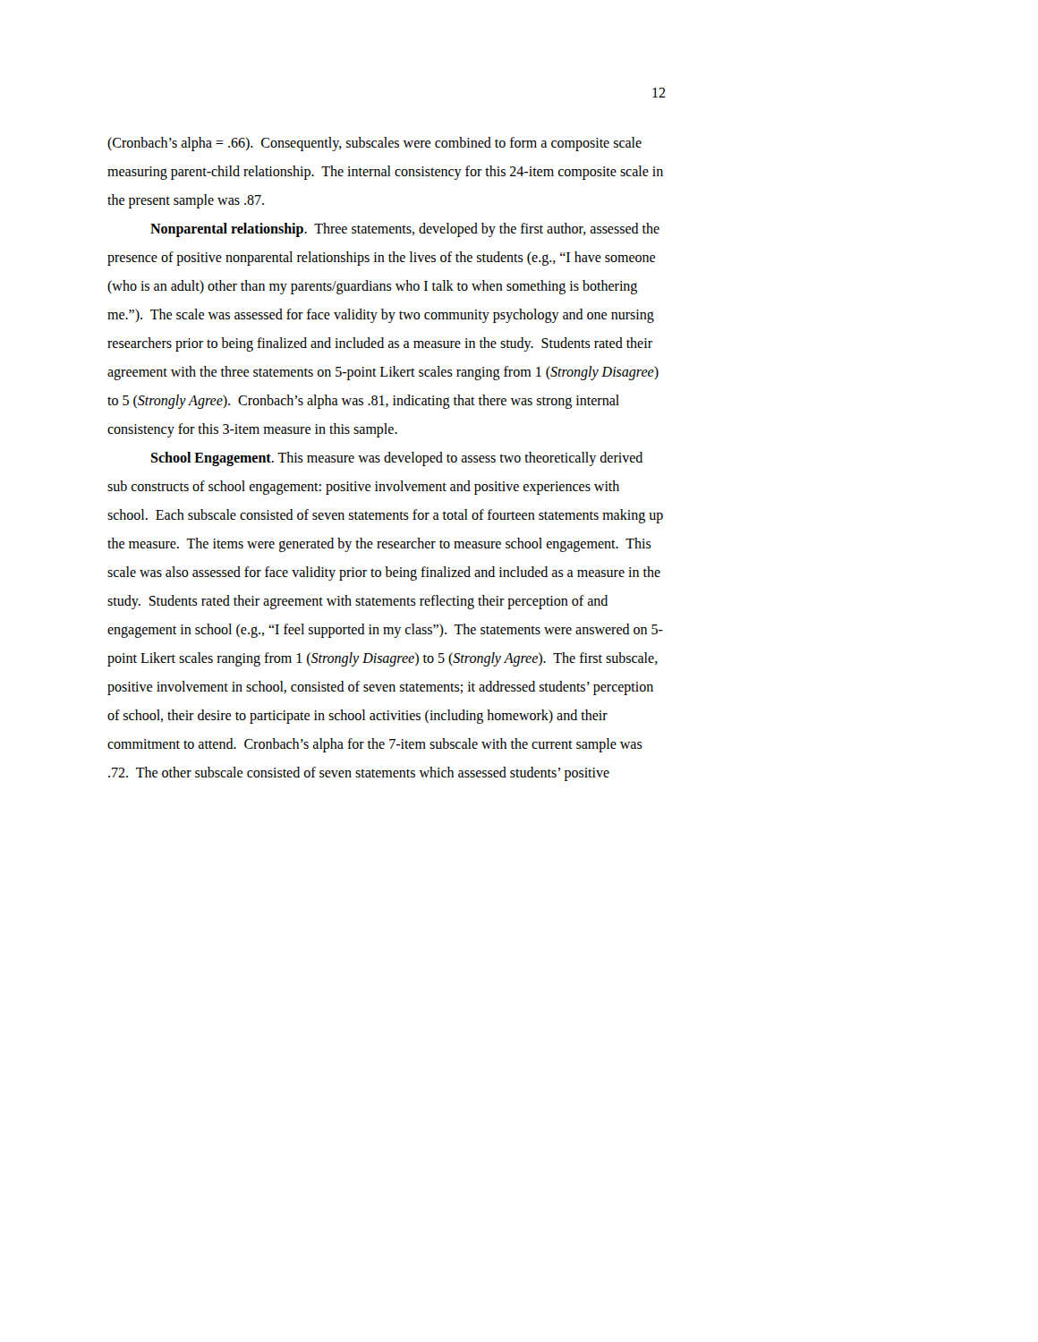12
(Cronbach’s alpha = .66). Consequently, subscales were combined to form a composite scale measuring parent-child relationship. The internal consistency for this 24-item composite scale in the present sample was .87.
Nonparental relationship. Three statements, developed by the first author, assessed the presence of positive nonparental relationships in the lives of the students (e.g., “I have someone (who is an adult) other than my parents/guardians who I talk to when something is bothering me.”). The scale was assessed for face validity by two community psychology and one nursing researchers prior to being finalized and included as a measure in the study. Students rated their agreement with the three statements on 5-point Likert scales ranging from 1 (Strongly Disagree) to 5 (Strongly Agree). Cronbach’s alpha was .81, indicating that there was strong internal consistency for this 3-item measure in this sample.
School Engagement. This measure was developed to assess two theoretically derived sub constructs of school engagement: positive involvement and positive experiences with school. Each subscale consisted of seven statements for a total of fourteen statements making up the measure. The items were generated by the researcher to measure school engagement. This scale was also assessed for face validity prior to being finalized and included as a measure in the study. Students rated their agreement with statements reflecting their perception of and engagement in school (e.g., “I feel supported in my class”). The statements were answered on 5-point Likert scales ranging from 1 (Strongly Disagree) to 5 (Strongly Agree). The first subscale, positive involvement in school, consisted of seven statements; it addressed students’ perception of school, their desire to participate in school activities (including homework) and their commitment to attend. Cronbach’s alpha for the 7-item subscale with the current sample was .72. The other subscale consisted of seven statements which assessed students’ positive